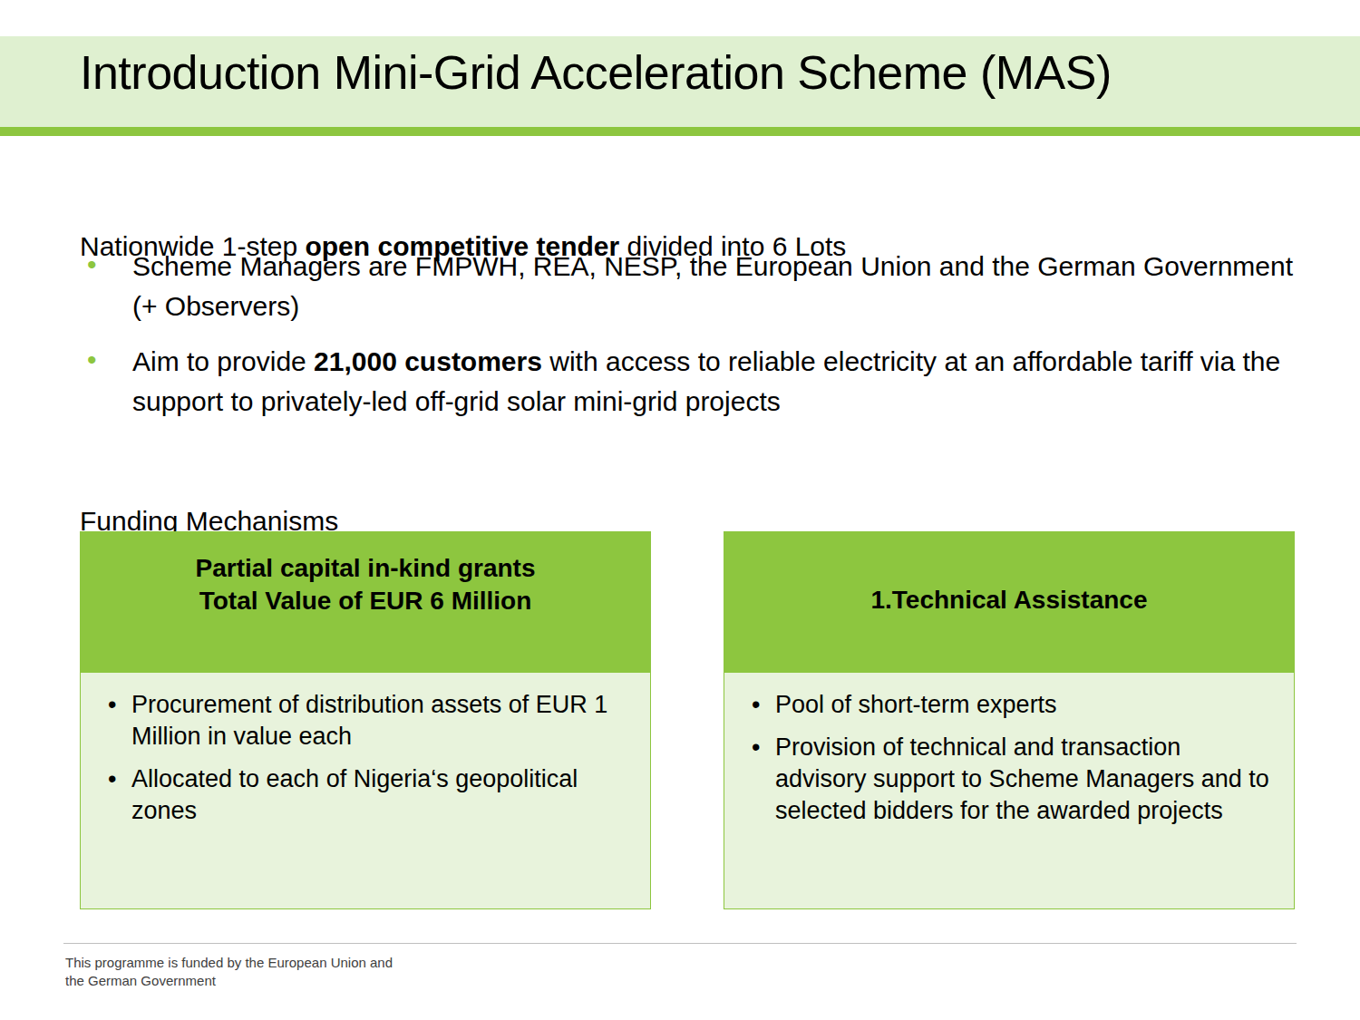Introduction Mini-Grid Acceleration Scheme (MAS)
Nationwide 1-step open competitive tender divided into 6 Lots
Scheme Managers are FMPWH, REA, NESP, the European Union and the German Government (+ Observers)
Aim to provide 21,000 customers with access to reliable electricity at an affordable tariff via the support to privately-led off-grid solar mini-grid projects
Funding Mechanisms
Partial capital in-kind grants
Total Value of EUR 6 Million
Procurement of distribution assets of EUR 1 Million in value each
Allocated to each of Nigeria‘s geopolitical zones
1.Technical Assistance
Pool of short-term experts
Provision of technical and transaction advisory support to Scheme Managers and to selected bidders for the awarded projects
This programme is funded by the European Union and
the German Government